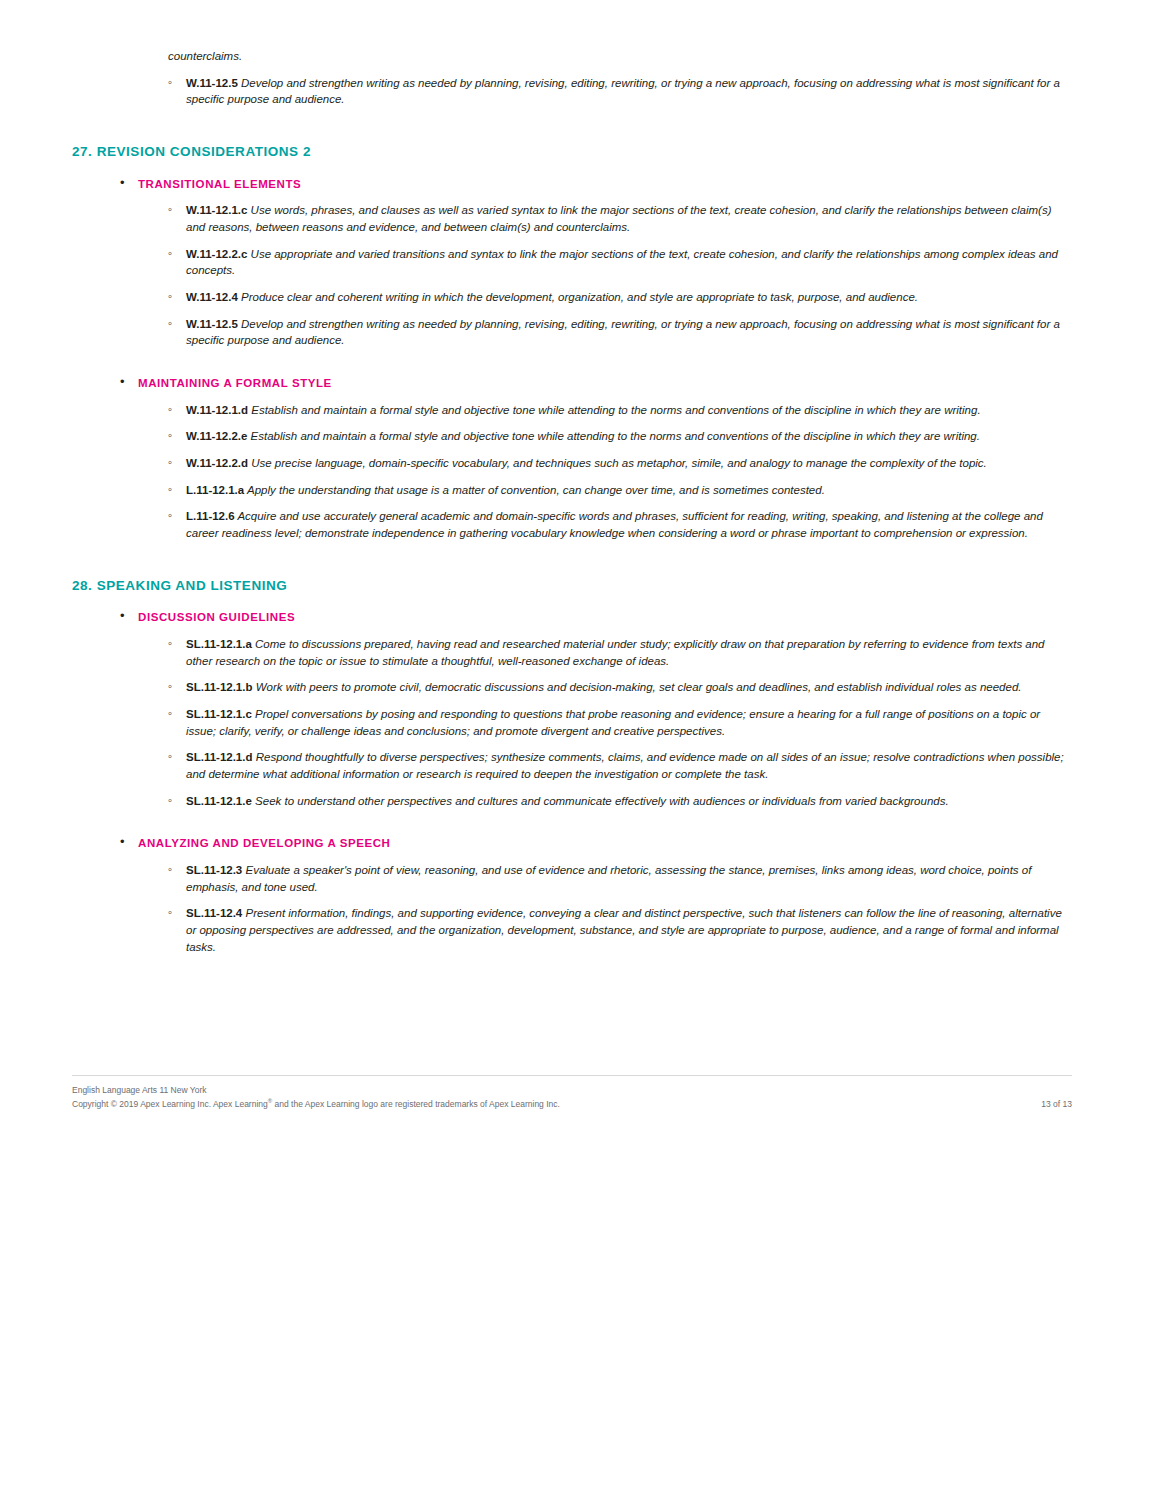counterclaims.
W.11-12.5 Develop and strengthen writing as needed by planning, revising, editing, rewriting, or trying a new approach, focusing on addressing what is most significant for a specific purpose and audience.
27. Revision Considerations 2
Transitional Elements
W.11-12.1.c Use words, phrases, and clauses as well as varied syntax to link the major sections of the text, create cohesion, and clarify the relationships between claim(s) and reasons, between reasons and evidence, and between claim(s) and counterclaims.
W.11-12.2.c Use appropriate and varied transitions and syntax to link the major sections of the text, create cohesion, and clarify the relationships among complex ideas and concepts.
W.11-12.4 Produce clear and coherent writing in which the development, organization, and style are appropriate to task, purpose, and audience.
W.11-12.5 Develop and strengthen writing as needed by planning, revising, editing, rewriting, or trying a new approach, focusing on addressing what is most significant for a specific purpose and audience.
Maintaining a Formal Style
W.11-12.1.d Establish and maintain a formal style and objective tone while attending to the norms and conventions of the discipline in which they are writing.
W.11-12.2.e Establish and maintain a formal style and objective tone while attending to the norms and conventions of the discipline in which they are writing.
W.11-12.2.d Use precise language, domain-specific vocabulary, and techniques such as metaphor, simile, and analogy to manage the complexity of the topic.
L.11-12.1.a Apply the understanding that usage is a matter of convention, can change over time, and is sometimes contested.
L.11-12.6 Acquire and use accurately general academic and domain-specific words and phrases, sufficient for reading, writing, speaking, and listening at the college and career readiness level; demonstrate independence in gathering vocabulary knowledge when considering a word or phrase important to comprehension or expression.
28. Speaking and Listening
Discussion Guidelines
SL.11-12.1.a Come to discussions prepared, having read and researched material under study; explicitly draw on that preparation by referring to evidence from texts and other research on the topic or issue to stimulate a thoughtful, well-reasoned exchange of ideas.
SL.11-12.1.b Work with peers to promote civil, democratic discussions and decision-making, set clear goals and deadlines, and establish individual roles as needed.
SL.11-12.1.c Propel conversations by posing and responding to questions that probe reasoning and evidence; ensure a hearing for a full range of positions on a topic or issue; clarify, verify, or challenge ideas and conclusions; and promote divergent and creative perspectives.
SL.11-12.1.d Respond thoughtfully to diverse perspectives; synthesize comments, claims, and evidence made on all sides of an issue; resolve contradictions when possible; and determine what additional information or research is required to deepen the investigation or complete the task.
SL.11-12.1.e Seek to understand other perspectives and cultures and communicate effectively with audiences or individuals from varied backgrounds.
Analyzing and Developing a Speech
SL.11-12.3 Evaluate a speaker's point of view, reasoning, and use of evidence and rhetoric, assessing the stance, premises, links among ideas, word choice, points of emphasis, and tone used.
SL.11-12.4 Present information, findings, and supporting evidence, conveying a clear and distinct perspective, such that listeners can follow the line of reasoning, alternative or opposing perspectives are addressed, and the organization, development, substance, and style are appropriate to purpose, audience, and a range of formal and informal tasks.
English Language Arts 11 New York
Copyright © 2019 Apex Learning Inc. Apex Learning® and the Apex Learning logo are registered trademarks of Apex Learning Inc. 13 of 13